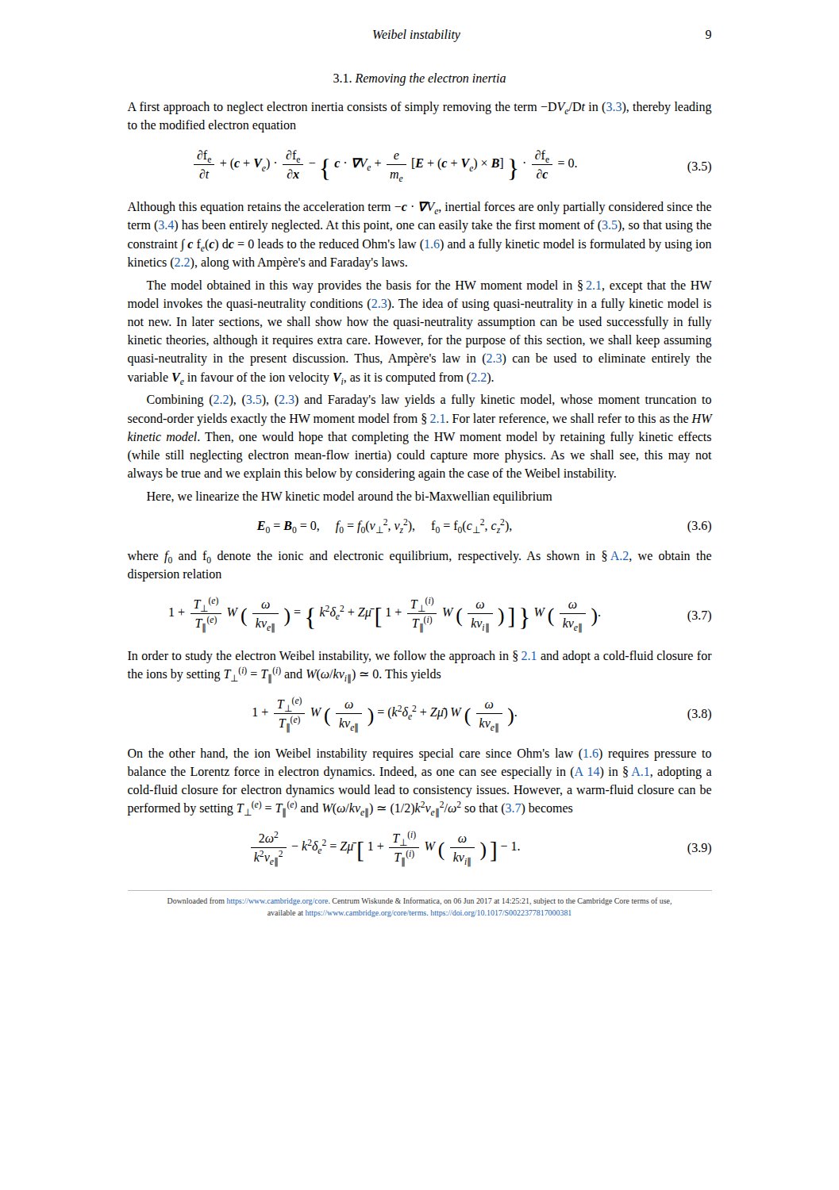Weibel instability 9
3.1. Removing the electron inertia
A first approach to neglect electron inertia consists of simply removing the term −DVe/Dt in (3.3), thereby leading to the modified electron equation
∂fe∂t + (c + Ve) · ∂fe∂x − { c · ∇Ve + eme [E + (c + Ve) × B] } · ∂fe∂c = 0.
(3.5)
Although this equation retains the acceleration term −c · ∇Ve, inertial forces are only partially considered since the term (3.4) has been entirely neglected. At this point, one can easily take the first moment of (3.5), so that using the constraint ∫ c fe(c) dc = 0 leads to the reduced Ohm's law (1.6) and a fully kinetic model is formulated by using ion kinetics (2.2), along with Ampère's and Faraday's laws.
The model obtained in this way provides the basis for the HW moment model in § 2.1, except that the HW model invokes the quasi-neutrality conditions (2.3). The idea of using quasi-neutrality in a fully kinetic model is not new. In later sections, we shall show how the quasi-neutrality assumption can be used successfully in fully kinetic theories, although it requires extra care. However, for the purpose of this section, we shall keep assuming quasi-neutrality in the present discussion. Thus, Ampère's law in (2.3) can be used to eliminate entirely the variable Ve in favour of the ion velocity Vi, as it is computed from (2.2).
Combining (2.2), (3.5), (2.3) and Faraday's law yields a fully kinetic model, whose moment truncation to second-order yields exactly the HW moment model from § 2.1. For later reference, we shall refer to this as the HW kinetic model. Then, one would hope that completing the HW moment model by retaining fully kinetic effects (while still neglecting electron mean-flow inertia) could capture more physics. As we shall see, this may not always be true and we explain this below by considering again the case of the Weibel instability.
Here, we linearize the HW kinetic model around the bi-Maxwellian equilibrium
E0 = B0 = 0,  f0 = f0(v⊥2, vz2),  f0 = f0(c⊥2, cz2),
(3.6)
where f0 and f0 denote the ionic and electronic equilibrium, respectively. As shown in § A.2, we obtain the dispersion relation
1 + T⊥(e) T∥(e) W ( ωkve∥ ) = { k2δe2 + Zμ̄ [ 1 + T⊥(i) T∥(i) W ( ωkvi∥ ) ] } W ( ωkve∥ ).
(3.7)
In order to study the electron Weibel instability, we follow the approach in § 2.1 and adopt a cold-fluid closure for the ions by setting T⊥(i) = T∥(i) and W(ω/kvi∥) ≃ 0. This yields
1 + T⊥(e) T∥(e) W ( ωkve∥ ) = (k2δe2 + Zμ̄) W ( ωkve∥ ).
(3.8)
On the other hand, the ion Weibel instability requires special care since Ohm's law (1.6) requires pressure to balance the Lorentz force in electron dynamics. Indeed, as one can see especially in (A 14) in § A.1, adopting a cold-fluid closure for electron dynamics would lead to consistency issues. However, a warm-fluid closure can be performed by setting T⊥(e) = T∥(e) and W(ω/kve∥) ≃ (1/2)k2ve∥2/ω2 so that (3.7) becomes
2ω2 k2ve∥2 − k2δe2 = Zμ̄ [ 1 + T⊥(i) T∥(i) W ( ωkvi∥ ) ] − 1.
(3.9)
Downloaded from https://www.cambridge.org/core. Centrum Wiskunde & Informatica, on 06 Jun 2017 at 14:25:21, subject to the Cambridge Core terms of use,
available at https://www.cambridge.org/core/terms. https://doi.org/10.1017/S0022377817000381